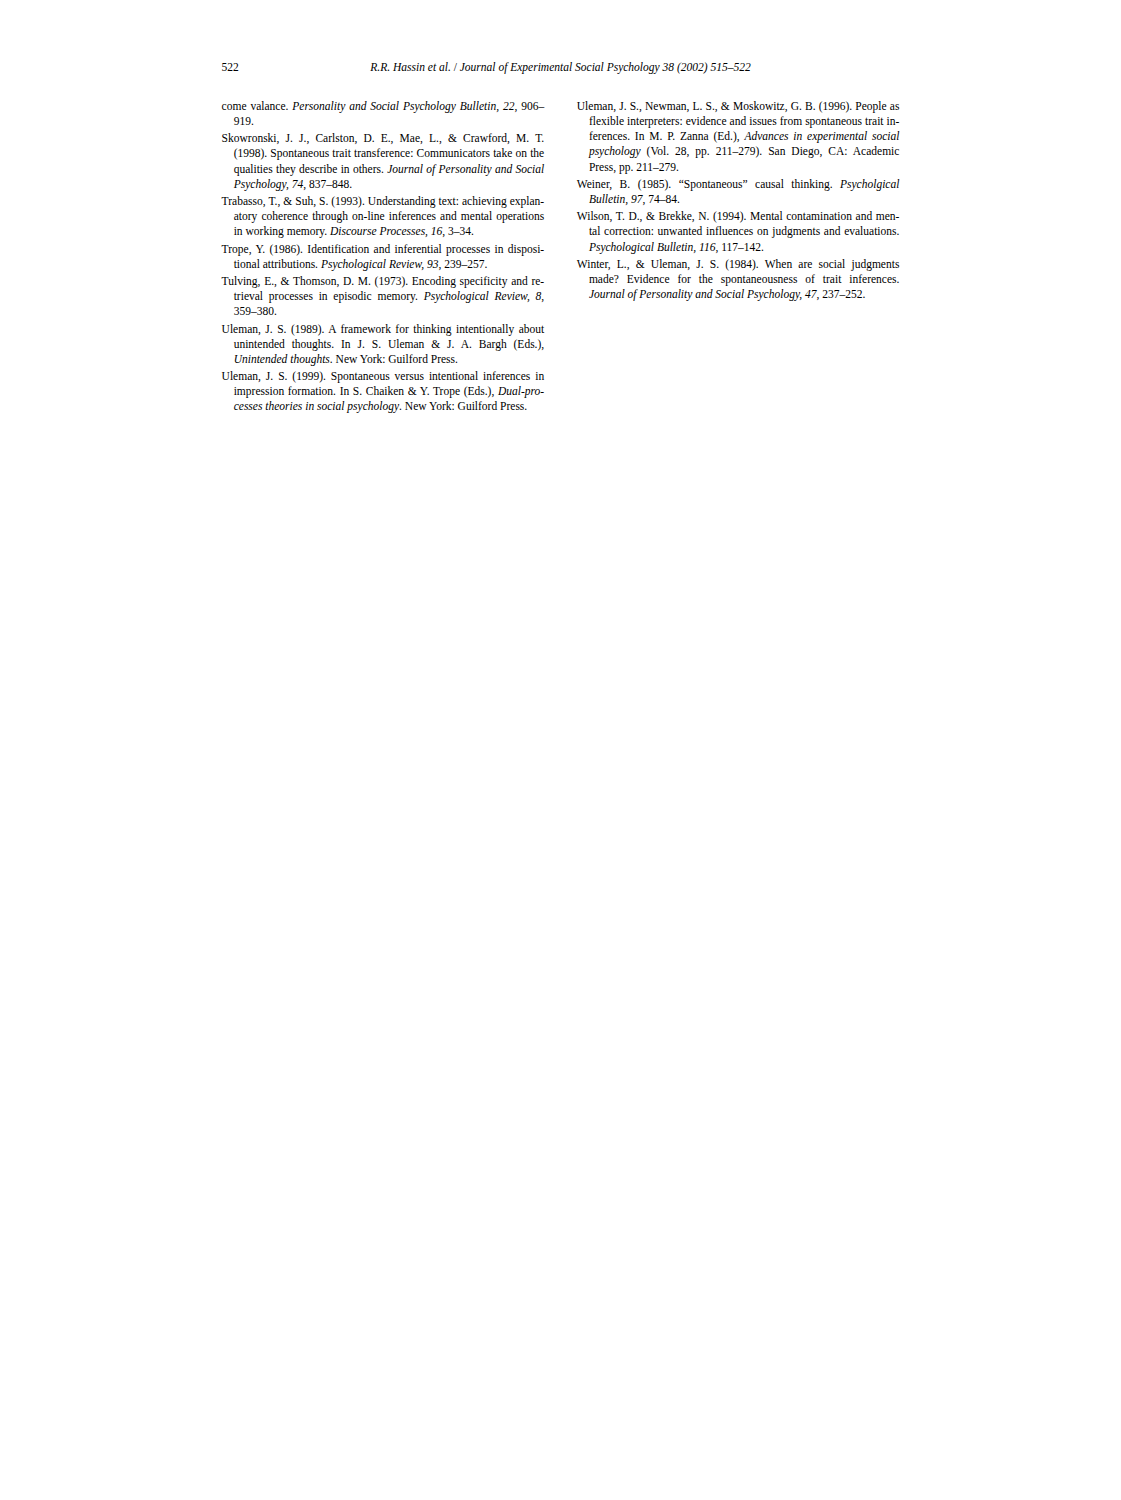522
R.R. Hassin et al. / Journal of Experimental Social Psychology 38 (2002) 515–522
come valance. Personality and Social Psychology Bulletin, 22, 906–919.
Skowronski, J. J., Carlston, D. E., Mae, L., & Crawford, M. T. (1998). Spontaneous trait transference: Communicators take on the qualities they describe in others. Journal of Personality and Social Psychology, 74, 837–848.
Trabasso, T., & Suh, S. (1993). Understanding text: achieving explanatory coherence through on-line inferences and mental operations in working memory. Discourse Processes, 16, 3–34.
Trope, Y. (1986). Identification and inferential processes in dispositional attributions. Psychological Review, 93, 239–257.
Tulving, E., & Thomson, D. M. (1973). Encoding specificity and retrieval processes in episodic memory. Psychological Review, 8, 359–380.
Uleman, J. S. (1989). A framework for thinking intentionally about unintended thoughts. In J. S. Uleman & J. A. Bargh (Eds.), Unintended thoughts. New York: Guilford Press.
Uleman, J. S. (1999). Spontaneous versus intentional inferences in impression formation. In S. Chaiken & Y. Trope (Eds.), Dual-processes theories in social psychology. New York: Guilford Press.
Uleman, J. S., Newman, L. S., & Moskowitz, G. B. (1996). People as flexible interpreters: evidence and issues from spontaneous trait inferences. In M. P. Zanna (Ed.), Advances in experimental social psychology (Vol. 28, pp. 211–279). San Diego, CA: Academic Press, pp. 211–279.
Weiner, B. (1985). “Spontaneous” causal thinking. Psycholgical Bulletin, 97, 74–84.
Wilson, T. D., & Brekke, N. (1994). Mental contamination and mental correction: unwanted influences on judgments and evaluations. Psychological Bulletin, 116, 117–142.
Winter, L., & Uleman, J. S. (1984). When are social judgments made? Evidence for the spontaneousness of trait inferences. Journal of Personality and Social Psychology, 47, 237–252.